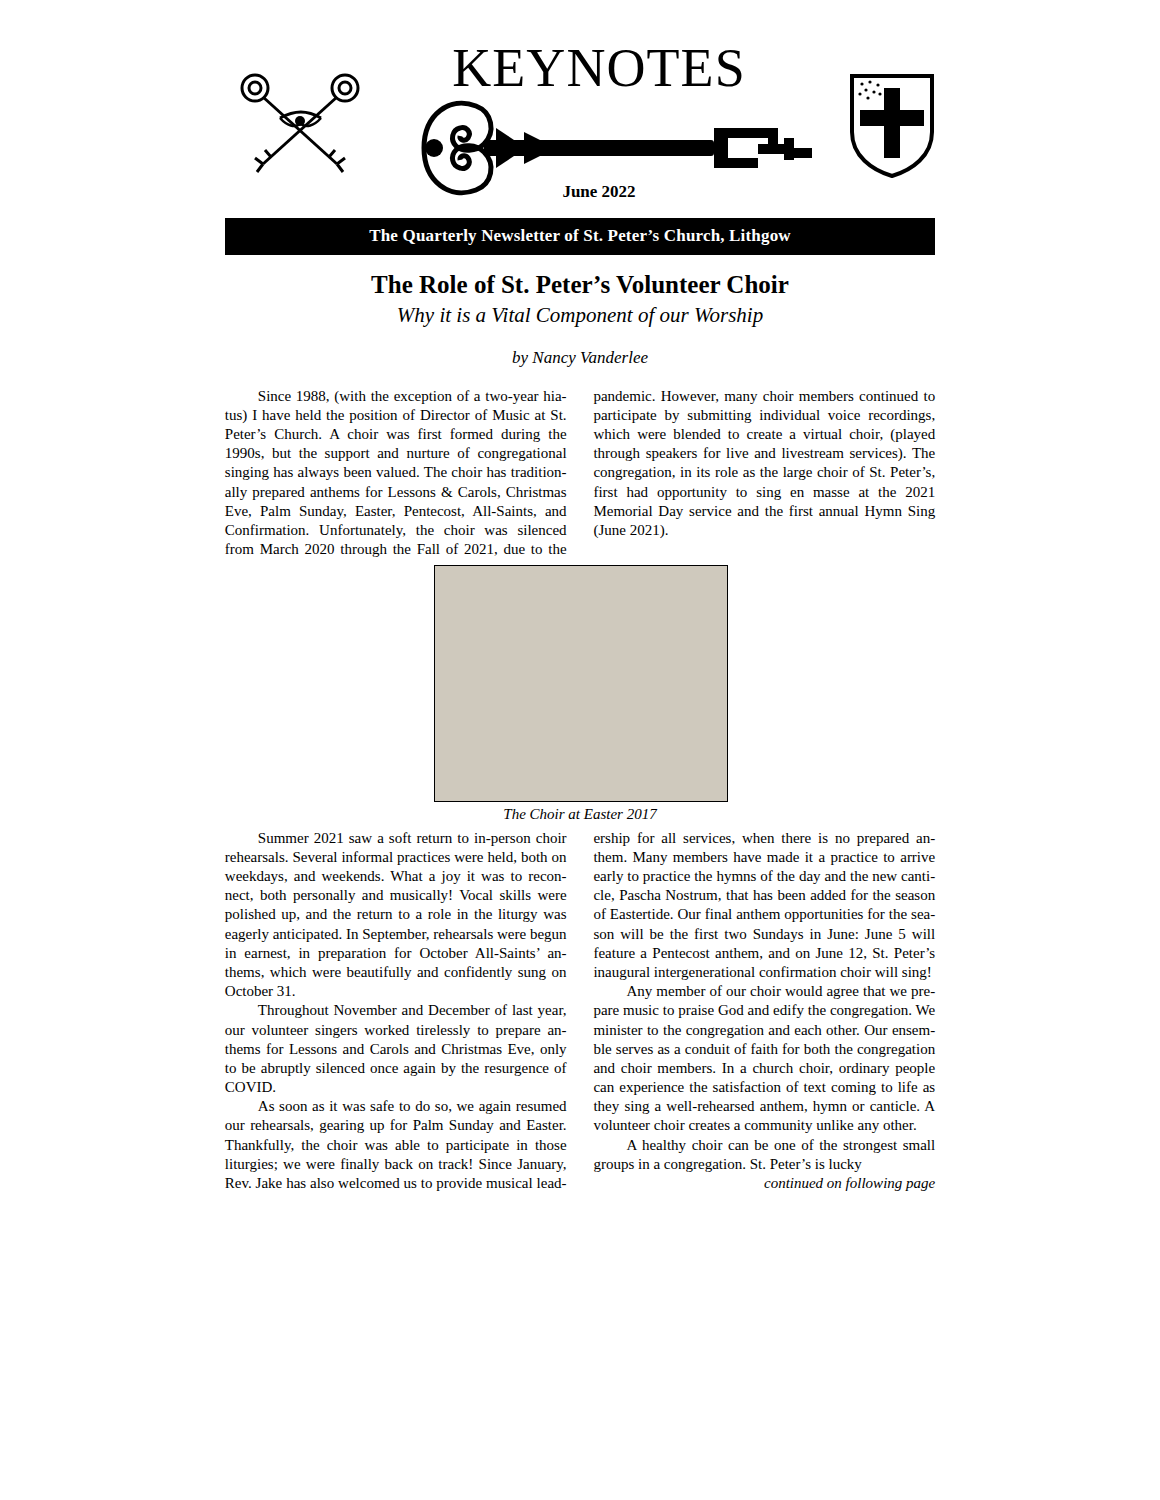KEYNOTES
June 2022
The Quarterly Newsletter of St. Peter’s Church, Lithgow
The Role of St. Peter’s Volunteer Choir
Why it is a Vital Component of our Worship
by Nancy Vanderlee
Since 1988, (with the exception of a two-year hiatus) I have held the position of Director of Music at St. Peter’s Church. A choir was first formed during the 1990s, but the support and nurture of congregational singing has always been valued. The choir has traditionally prepared anthems for Lessons & Carols, Christmas Eve, Palm Sunday, Easter, Pentecost, All-Saints, and Confirmation. Unfortunately, the choir was silenced from March 2020 through the Fall of 2021, due to the pandemic. However, many choir members continued to participate by submitting individual voice recordings, which were blended to create a virtual choir, (played through speakers for live and livestream services). The congregation, in its role as the large choir of St. Peter’s, first had opportunity to sing en masse at the 2021 Memorial Day service and the first annual Hymn Sing (June 2021).
The Choir at Easter 2017
Summer 2021 saw a soft return to in-person choir rehearsals. Several informal practices were held, both on weekdays, and weekends. What a joy it was to reconnect, both personally and musically! Vocal skills were polished up, and the return to a role in the liturgy was eagerly anticipated. In September, rehearsals were begun in earnest, in preparation for October All-Saints’ anthems, which were beautifully and confidently sung on October 31.
Throughout November and December of last year, our volunteer singers worked tirelessly to prepare anthems for Lessons and Carols and Christmas Eve, only to be abruptly silenced once again by the resurgence of COVID.
As soon as it was safe to do so, we again resumed our rehearsals, gearing up for Palm Sunday and Easter. Thankfully, the choir was able to participate in those liturgies; we were finally back on track! Since January, Rev. Jake has also welcomed us to provide musical leadership for all services, when there is no prepared anthem. Many members have made it a practice to arrive early to practice the hymns of the day and the new canticle, Pascha Nostrum, that has been added for the season of Eastertide. Our final anthem opportunities for the season will be the first two Sundays in June: June 5 will feature a Pentecost anthem, and on June 12, St. Peter’s inaugural intergenerational confirmation choir will sing!
Any member of our choir would agree that we prepare music to praise God and edify the congregation. We minister to the congregation and each other. Our ensemble serves as a conduit of faith for both the congregation and choir members. In a church choir, ordinary people can experience the satisfaction of text coming to life as they sing a well-rehearsed anthem, hymn or canticle. A volunteer choir creates a community unlike any other.
A healthy choir can be one of the strongest small groups in a congregation. St. Peter’s is lucky
continued on following page